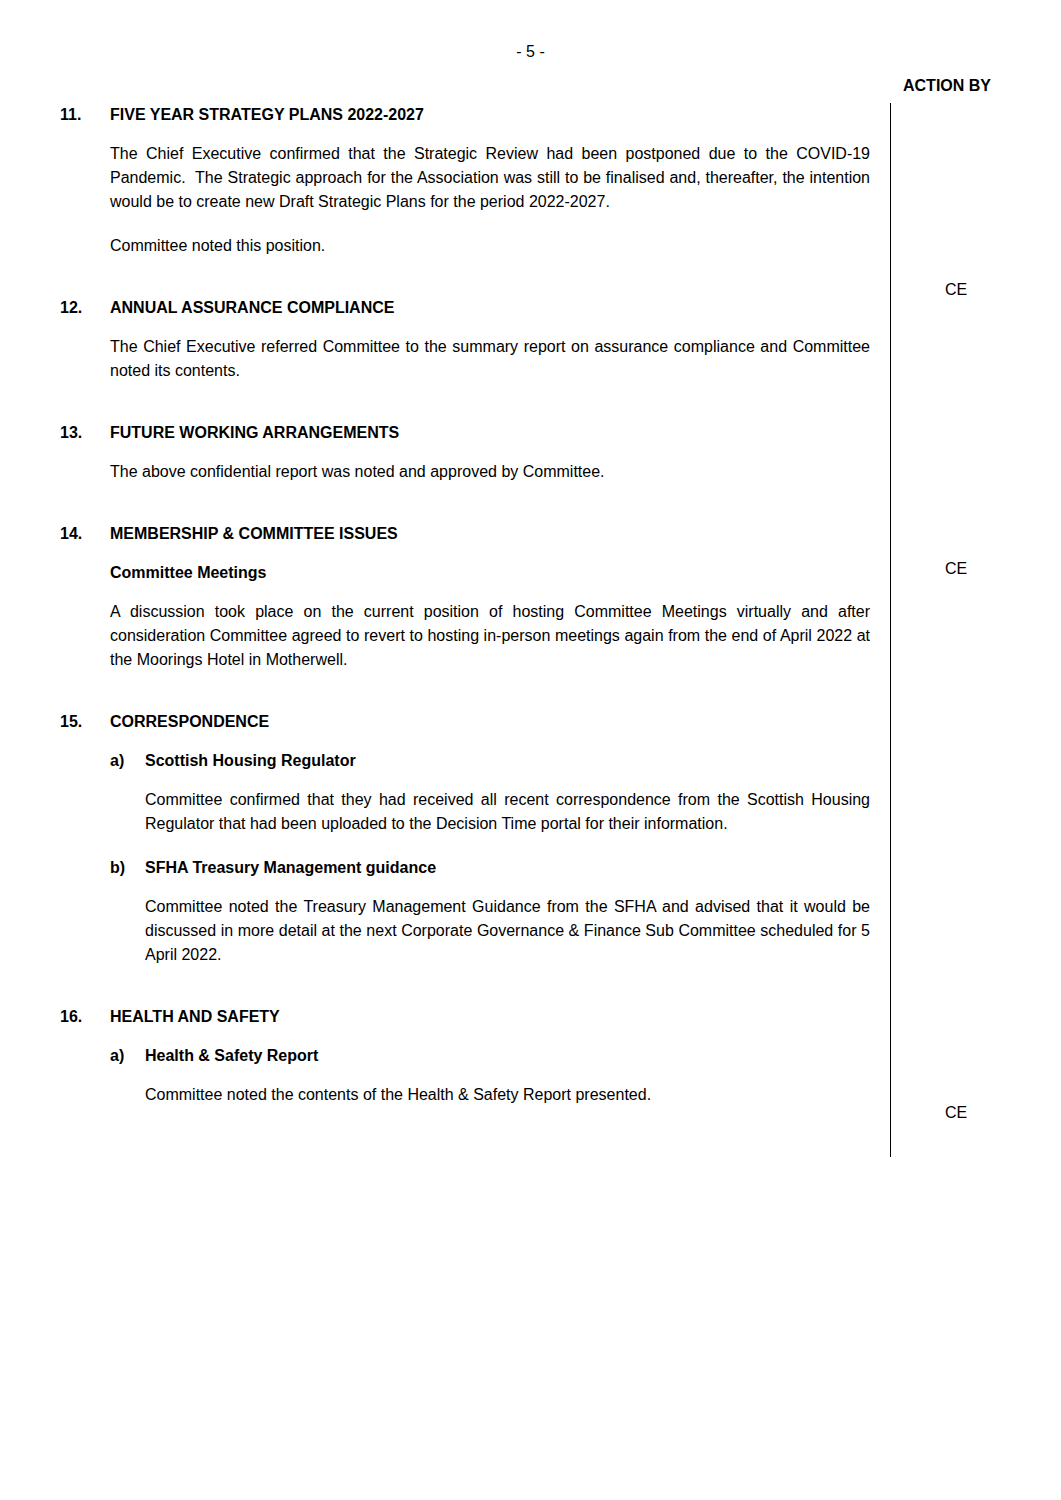- 5 -
ACTION BY
11.
Five Year Strategy Plans 2022-2027
The Chief Executive confirmed that the Strategic Review had been postponed due to the COVID-19 Pandemic. The Strategic approach for the Association was still to be finalised and, thereafter, the intention would be to create new Draft Strategic Plans for the period 2022-2027.
Committee noted this position.
12.
Annual Assurance Compliance
The Chief Executive referred Committee to the summary report on assurance compliance and Committee noted its contents.
13.
Future Working Arrangements
The above confidential report was noted and approved by Committee.
14.
Membership & Committee Issues
Committee Meetings
A discussion took place on the current position of hosting Committee Meetings virtually and after consideration Committee agreed to revert to hosting in-person meetings again from the end of April 2022 at the Moorings Hotel in Motherwell.
15.
Correspondence
a)
Scottish Housing Regulator
Committee confirmed that they had received all recent correspondence from the Scottish Housing Regulator that had been uploaded to the Decision Time portal for their information.
b)
SFHA Treasury Management guidance
Committee noted the Treasury Management Guidance from the SFHA and advised that it would be discussed in more detail at the next Corporate Governance & Finance Sub Committee scheduled for 5 April 2022.
16.
Health and Safety
a)
Health & Safety Report
Committee noted the contents of the Health & Safety Report presented.
CE
CE
CE